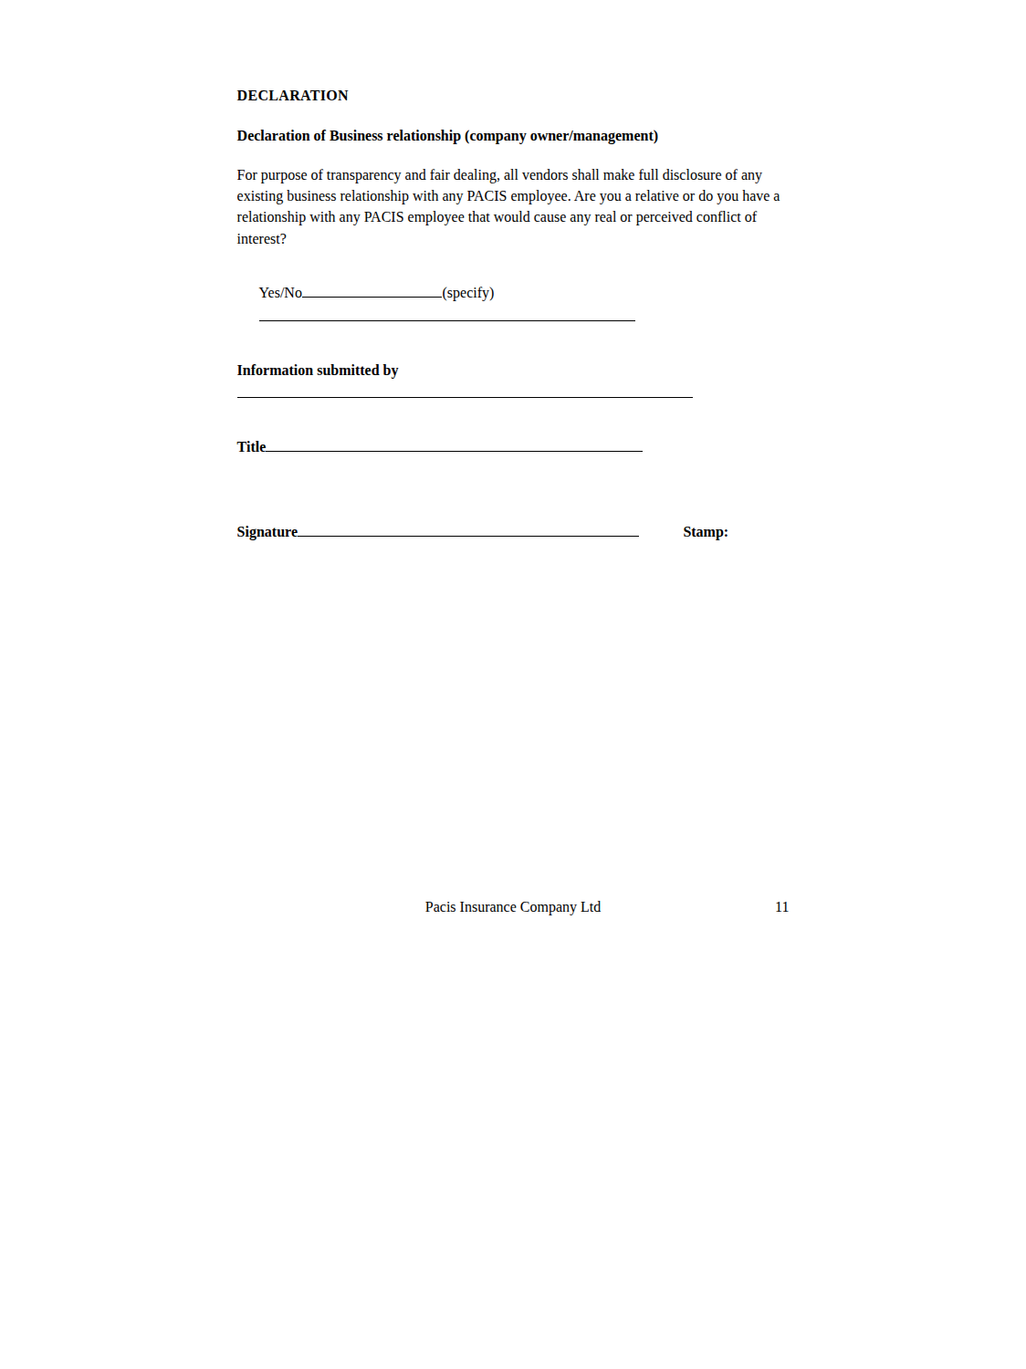DECLARATION
Declaration of Business relationship (company owner/management)
For purpose of transparency and fair dealing, all vendors shall make full disclosure of any existing business relationship with any PACIS employee. Are you a relative or do you have a relationship with any PACIS employee that would cause any real or perceived conflict of interest?
Yes/No (specify)
Information submitted by
Title
Signature Stamp:
Pacis Insurance Company Ltd
11